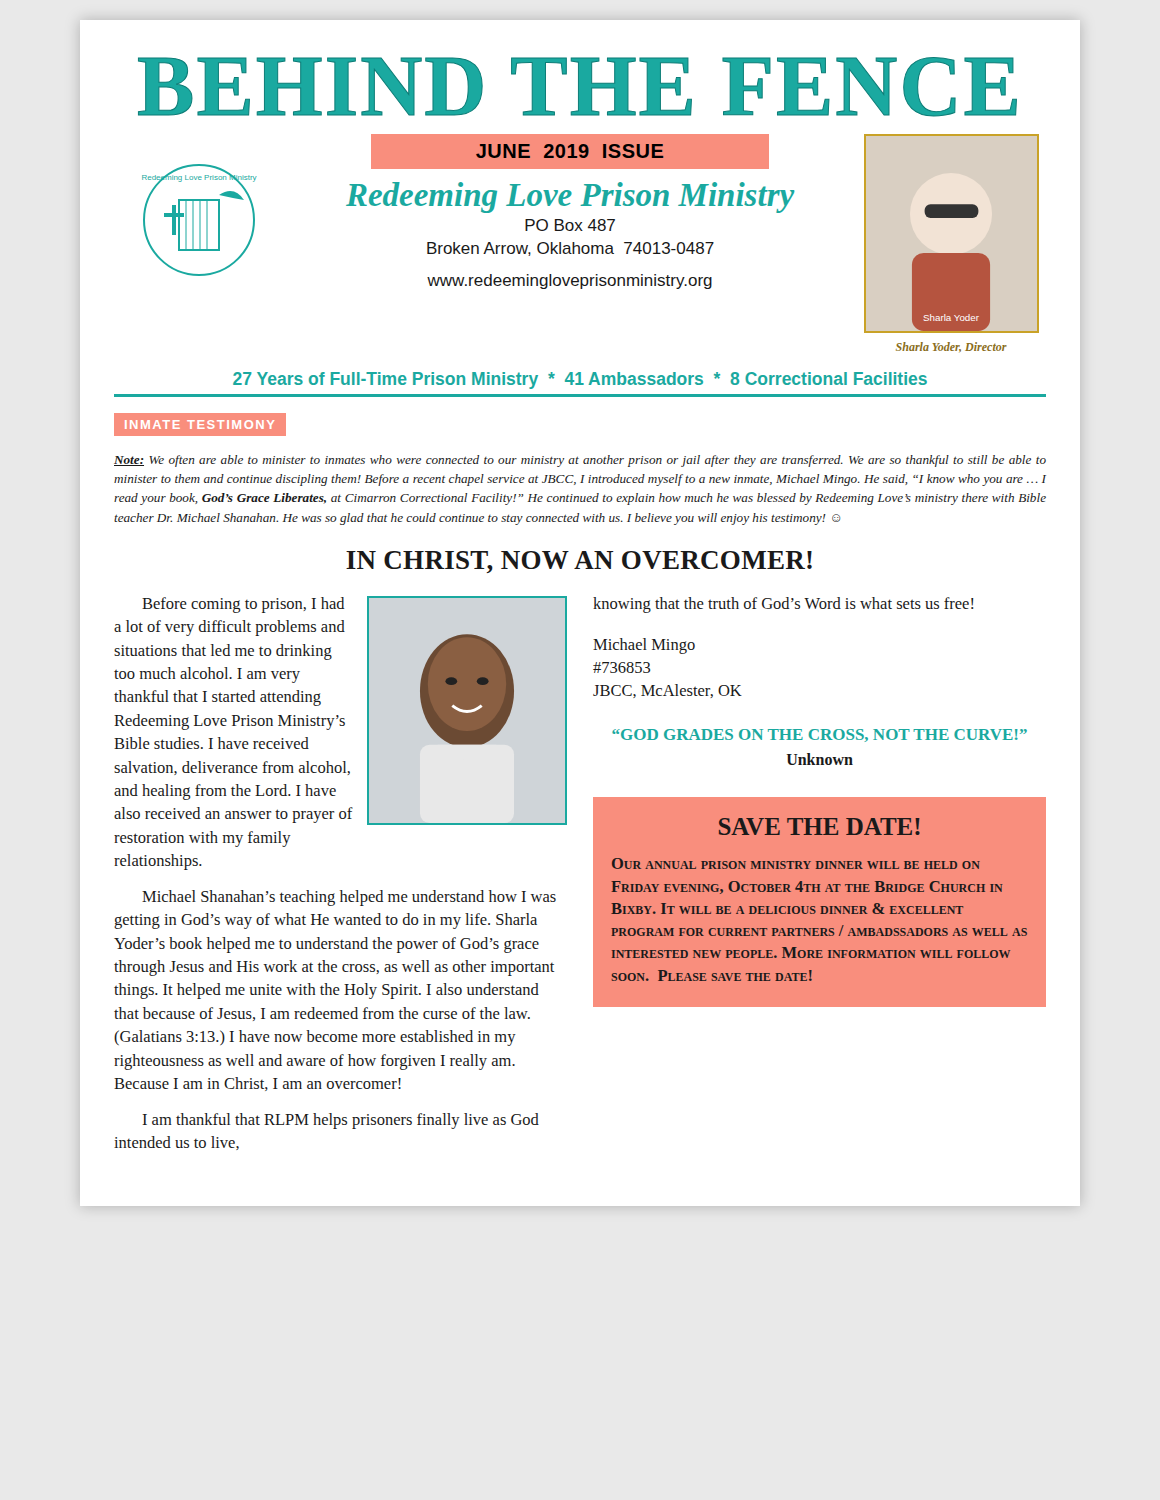BEHIND THE FENCE
JUNE 2019 ISSUE
Redeeming Love Prison Ministry
PO Box 487
Broken Arrow, Oklahoma 74013-0487
www.redeemingloveprisonministry.org
Sharla Yoder, Director
27 Years of Full-Time Prison Ministry * 41 Ambassadors * 8 Correctional Facilities
INMATE TESTIMONY
Note: We often are able to minister to inmates who were connected to our ministry at another prison or jail after they are transferred. We are so thankful to still be able to minister to them and continue discipling them! Before a recent chapel service at JBCC, I introduced myself to a new inmate, Michael Mingo. He said, “I know who you are … I read your book, God’s Grace Liberates, at Cimarron Correctional Facility!” He continued to explain how much he was blessed by Redeeming Love’s ministry there with Bible teacher Dr. Michael Shanahan. He was so glad that he could continue to stay connected with us. I believe you will enjoy his testimony! ☺
IN CHRIST, NOW AN OVERCOMER!
Before coming to prison, I had a lot of very difficult problems and situations that led me to drinking too much alcohol. I am very thankful that I started attending Redeeming Love Prison Ministry’s Bible studies. I have received salvation, deliverance from alcohol, and healing from the Lord. I have also received an answer to prayer of restoration with my family relationships.
Michael Shanahan’s teaching helped me understand how I was getting in God’s way of what He wanted to do in my life. Sharla Yoder’s book helped me to understand the power of God’s grace through Jesus and His work at the cross, as well as other important things. It helped me unite with the Holy Spirit. I also understand that because of Jesus, I am redeemed from the curse of the law. (Galatians 3:13.) I have now become more established in my righteousness as well and aware of how forgiven I really am. Because I am in Christ, I am an overcomer!
I am thankful that RLPM helps prisoners finally live as God intended us to live,
knowing that the truth of God’s Word is what sets us free!
Michael Mingo
#736853
JBCC, McAlester, OK
“GOD GRADES ON THE CROSS, NOT THE CURVE!” Unknown
SAVE THE DATE!
Our annual prison ministry dinner will be held on Friday evening, October 4th at the Bridge Church in Bixby. It will be a delicious dinner & excellent program for current partners / ambadssadors as well as interested new people. More information will follow soon. Please save the date!